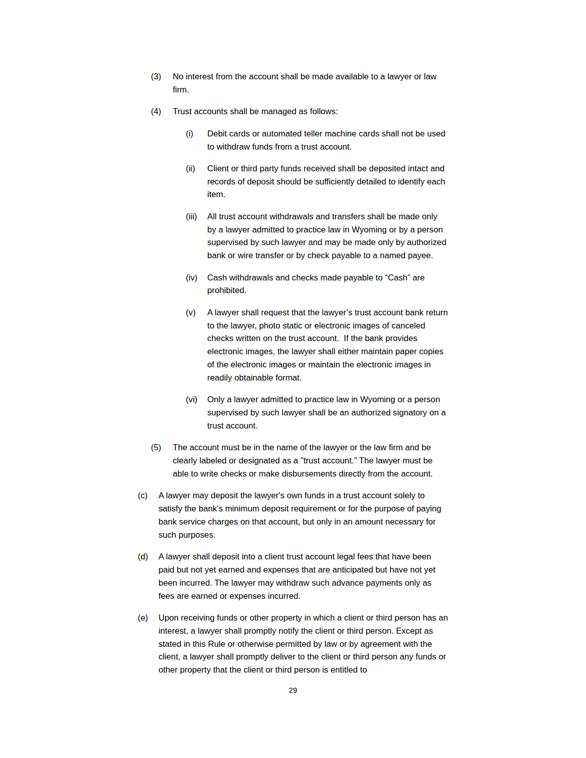(3) No interest from the account shall be made available to a lawyer or law firm.
(4) Trust accounts shall be managed as follows:
(i) Debit cards or automated teller machine cards shall not be used to withdraw funds from a trust account.
(ii) Client or third party funds received shall be deposited intact and records of deposit should be sufficiently detailed to identify each item.
(iii) All trust account withdrawals and transfers shall be made only by a lawyer admitted to practice law in Wyoming or by a person supervised by such lawyer and may be made only by authorized bank or wire transfer or by check payable to a named payee.
(iv) Cash withdrawals and checks made payable to “Cash” are prohibited.
(v) A lawyer shall request that the lawyer’s trust account bank return to the lawyer, photo static or electronic images of canceled checks written on the trust account. If the bank provides electronic images, the lawyer shall either maintain paper copies of the electronic images or maintain the electronic images in readily obtainable format.
(vi) Only a lawyer admitted to practice law in Wyoming or a person supervised by such lawyer shall be an authorized signatory on a trust account.
(5) The account must be in the name of the lawyer or the law firm and be clearly labeled or designated as a "trust account." The lawyer must be able to write checks or make disbursements directly from the account.
(c) A lawyer may deposit the lawyer's own funds in a trust account solely to satisfy the bank’s minimum deposit requirement or for the purpose of paying bank service charges on that account, but only in an amount necessary for such purposes.
(d) A lawyer shall deposit into a client trust account legal fees that have been paid but not yet earned and expenses that are anticipated but have not yet been incurred. The lawyer may withdraw such advance payments only as fees are earned or expenses incurred.
(e) Upon receiving funds or other property in which a client or third person has an interest, a lawyer shall promptly notify the client or third person. Except as stated in this Rule or otherwise permitted by law or by agreement with the client, a lawyer shall promptly deliver to the client or third person any funds or other property that the client or third person is entitled to
29